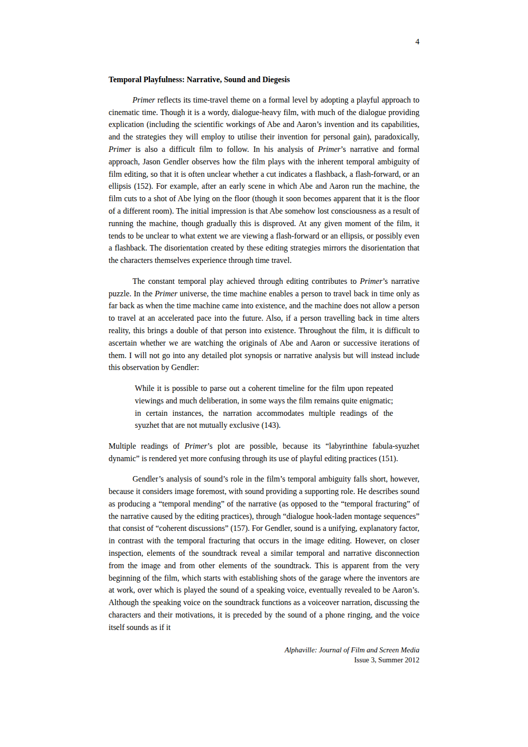4
Temporal Playfulness: Narrative, Sound and Diegesis
Primer reflects its time-travel theme on a formal level by adopting a playful approach to cinematic time. Though it is a wordy, dialogue-heavy film, with much of the dialogue providing explication (including the scientific workings of Abe and Aaron’s invention and its capabilities, and the strategies they will employ to utilise their invention for personal gain), paradoxically, Primer is also a difficult film to follow. In his analysis of Primer’s narrative and formal approach, Jason Gendler observes how the film plays with the inherent temporal ambiguity of film editing, so that it is often unclear whether a cut indicates a flashback, a flash-forward, or an ellipsis (152). For example, after an early scene in which Abe and Aaron run the machine, the film cuts to a shot of Abe lying on the floor (though it soon becomes apparent that it is the floor of a different room). The initial impression is that Abe somehow lost consciousness as a result of running the machine, though gradually this is disproved. At any given moment of the film, it tends to be unclear to what extent we are viewing a flash-forward or an ellipsis, or possibly even a flashback. The disorientation created by these editing strategies mirrors the disorientation that the characters themselves experience through time travel.
The constant temporal play achieved through editing contributes to Primer’s narrative puzzle. In the Primer universe, the time machine enables a person to travel back in time only as far back as when the time machine came into existence, and the machine does not allow a person to travel at an accelerated pace into the future. Also, if a person travelling back in time alters reality, this brings a double of that person into existence. Throughout the film, it is difficult to ascertain whether we are watching the originals of Abe and Aaron or successive iterations of them. I will not go into any detailed plot synopsis or narrative analysis but will instead include this observation by Gendler:
While it is possible to parse out a coherent timeline for the film upon repeated viewings and much deliberation, in some ways the film remains quite enigmatic; in certain instances, the narration accommodates multiple readings of the syuzhet that are not mutually exclusive (143).
Multiple readings of Primer’s plot are possible, because its “labyrinthine fabula-syuzhet dynamic” is rendered yet more confusing through its use of playful editing practices (151).
Gendler’s analysis of sound’s role in the film’s temporal ambiguity falls short, however, because it considers image foremost, with sound providing a supporting role. He describes sound as producing a “temporal mending” of the narrative (as opposed to the “temporal fracturing” of the narrative caused by the editing practices), through “dialogue hook-laden montage sequences” that consist of “coherent discussions” (157). For Gendler, sound is a unifying, explanatory factor, in contrast with the temporal fracturing that occurs in the image editing. However, on closer inspection, elements of the soundtrack reveal a similar temporal and narrative disconnection from the image and from other elements of the soundtrack. This is apparent from the very beginning of the film, which starts with establishing shots of the garage where the inventors are at work, over which is played the sound of a speaking voice, eventually revealed to be Aaron’s. Although the speaking voice on the soundtrack functions as a voiceover narration, discussing the characters and their motivations, it is preceded by the sound of a phone ringing, and the voice itself sounds as if it
Alphaville: Journal of Film and Screen Media
Issue 3, Summer 2012